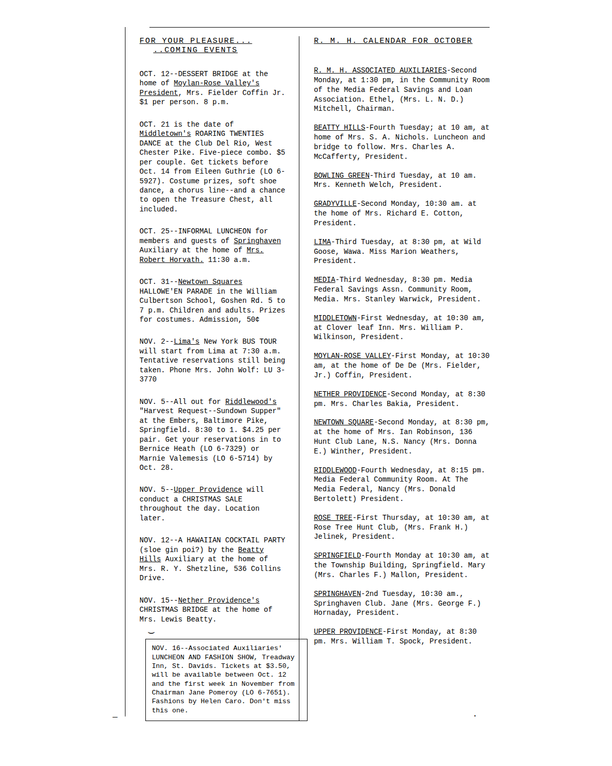FOR YOUR PLEASURE...
..COMING EVENTS
OCT. 12--DESSERT BRIDGE at the home of Moylan-Rose Valley's President, Mrs. Fielder Coffin Jr. $1 per person. 8 p.m.
OCT. 21 is the date of Middletown's ROARING TWENTIES DANCE at the Club Del Rio, West Chester Pike. Five-piece combo. $5 per couple. Get tickets before Oct. 14 from Eileen Guthrie (LO 6-5927). Costume prizes, soft shoe dance, a chorus line--and a chance to open the Treasure Chest, all included.
OCT. 25--INFORMAL LUNCHEON for members and guests of Springhaven Auxiliary at the home of Mrs. Robert Horvath. 11:30 a.m.
OCT. 31--Newtown Squares HALLOWE'EN PARADE in the William Culbertson School, Goshen Rd. 5 to 7 p.m. Children and adults. Prizes for costumes. Admission, 50¢
NOV. 2--Lima's New York BUS TOUR will start from Lima at 7:30 a.m. Tentative reservations still being taken. Phone Mrs. John Wolf: LU 3-3770
NOV. 5--All out for Riddlewood's "Harvest Request--Sundown Supper" at the Embers, Baltimore Pike, Springfield. 8:30 to 1. $4.25 per pair. Get your reservations in to Bernice Heath (LO 6-7329) or Marnie Valemesis (LO 6-5714) by Oct. 28.
NOV. 5--Upper Providence will conduct a CHRISTMAS SALE throughout the day. Location later.
NOV. 12--A HAWAIIAN COCKTAIL PARTY (sloe gin poi?) by the Beatty Hills Auxiliary at the home of Mrs. R. Y. Shetzline, 536 Collins Drive.
NOV. 15--Nether Providence's CHRISTMAS BRIDGE at the home of Mrs. Lewis Beatty.
‿ NOV. 16--Associated Auxiliaries' LUNCHEON AND FASHION SHOW, Treadway Inn, St. Davids. Tickets at $3.50, will be available between Oct. 12 and the first week in November from Chairman Jane Pomeroy (LO 6-7651). Fashions by Helen Caro. Don't miss this one.
R. M. H. CALENDAR FOR OCTOBER
R. M. H. ASSOCIATED AUXILIARIES-Second Monday, at 1:30 pm, in the Community Room of the Media Federal Savings and Loan Association. Ethel, (Mrs. L. N. D.) Mitchell, Chairman.
BEATTY HILLS-Fourth Tuesday; at 10 am, at home of Mrs. S. A. Nichols. Luncheon and bridge to follow. Mrs. Charles A. McCafferty, President.
BOWLING GREEN-Third Tuesday, at 10 am. Mrs. Kenneth Welch, President.
GRADYVILLE-Second Monday, 10:30 am. at the home of Mrs. Richard E. Cotton, President.
LIMA-Third Tuesday, at 8:30 pm, at Wild Goose, Wawa. Miss Marion Weathers, President.
MEDIA-Third Wednesday, 8:30 pm. Media Federal Savings Assn. Community Room, Media. Mrs. Stanley Warwick, President.
MIDDLETOWN-First Wednesday, at 10:30 am, at Clover leaf Inn. Mrs. William P. Wilkinson, President.
MOYLAN-ROSE VALLEY-First Monday, at 10:30 am, at the home of De De (Mrs. Fielder, Jr.) Coffin, President.
NETHER PROVIDENCE-Second Monday, at 8:30 pm. Mrs. Charles Bakia, President.
NEWTOWN SQUARE-Second Monday, at 8:30 pm, at the home of Mrs. Ian Robinson, 136 Hunt Club Lane, N.S. Nancy (Mrs. Donna E.) Winther, President.
RIDDLEWOOD-Fourth Wednesday, at 8:15 pm. Media Federal Community Room. At The Media Federal, Nancy (Mrs. Donald Bertolett) President.
ROSE TREE-First Thursday, at 10:30 am, at Rose Tree Hunt Club, (Mrs. Frank H.) Jelinek, President.
SPRINGFIELD-Fourth Monday at 10:30 am, at the Township Building, Springfield. Mary (Mrs. Charles F.) Mallon, President.
SPRINGHAVEN-2nd Tuesday, 10:30 am., Springhaven Club. Jane (Mrs. George F.) Hornaday, President.
UPPER PROVIDENCE-First Monday, at 8:30 pm. Mrs. William T. Spock, President.
.
‾